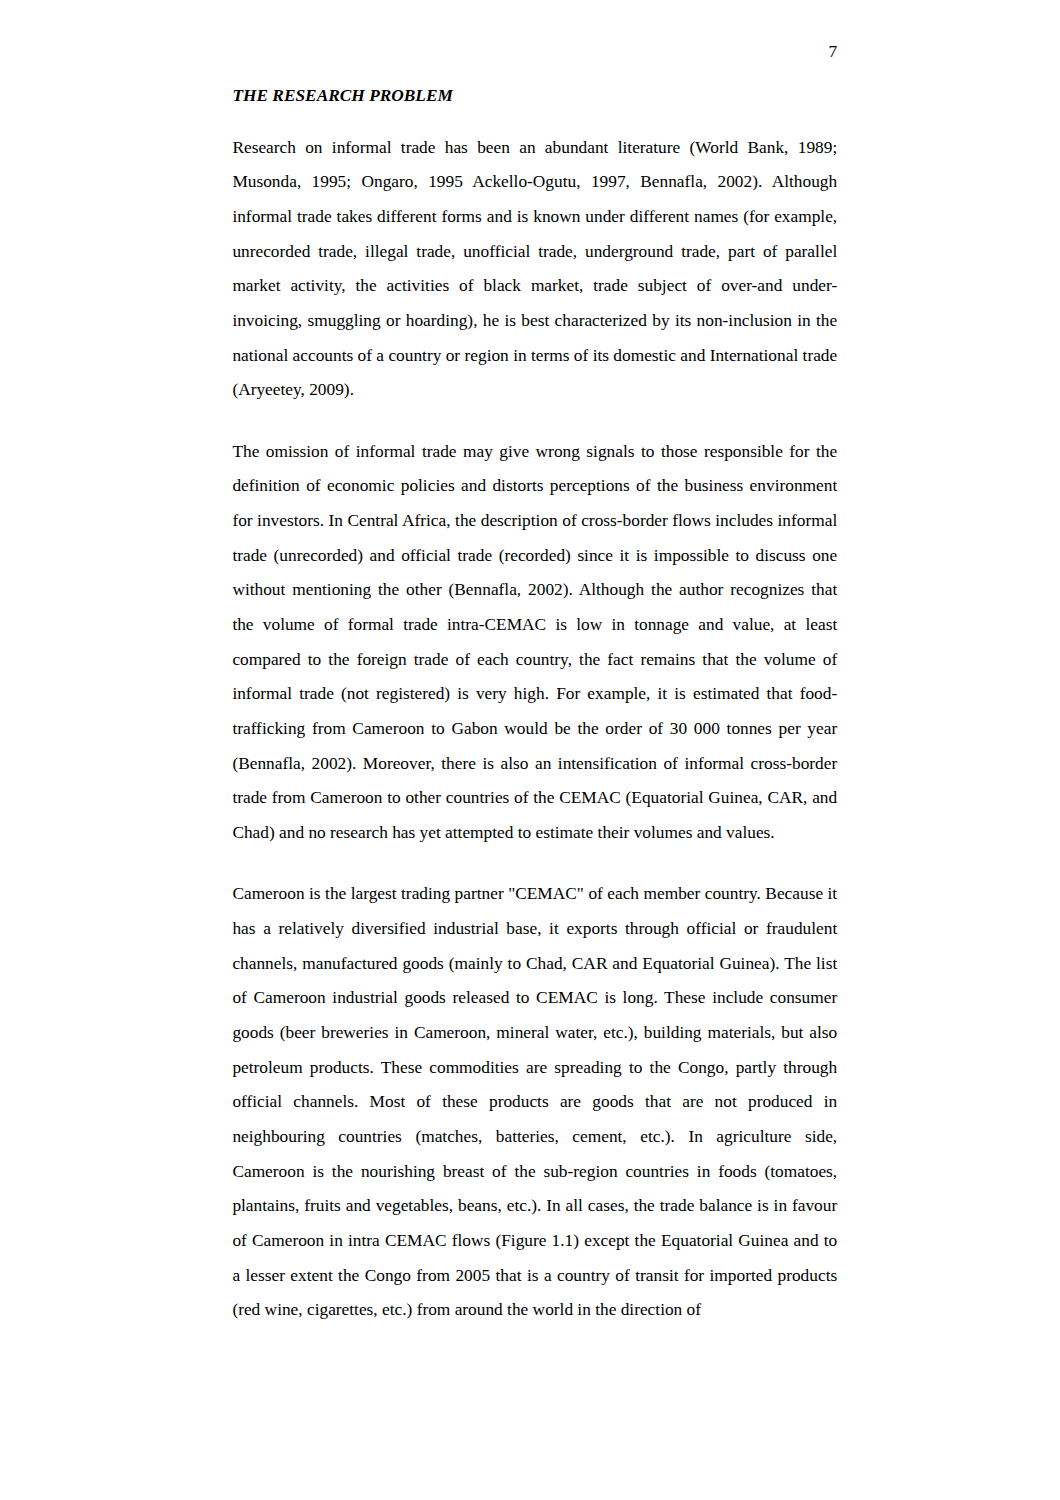7
THE RESEARCH PROBLEM
Research on informal trade has been an abundant literature (World Bank, 1989; Musonda, 1995; Ongaro, 1995 Ackello-Ogutu, 1997, Bennafla, 2002). Although informal trade takes different forms and is known under different names (for example, unrecorded trade, illegal trade, unofficial trade, underground trade, part of parallel market activity, the activities of black market, trade subject of over-and under-invoicing, smuggling or hoarding), he is best characterized by its non-inclusion in the national accounts of a country or region in terms of its domestic and International trade (Aryeetey, 2009).
The omission of informal trade may give wrong signals to those responsible for the definition of economic policies and distorts perceptions of the business environment for investors. In Central Africa, the description of cross-border flows includes informal trade (unrecorded) and official trade (recorded) since it is impossible to discuss one without mentioning the other (Bennafla, 2002). Although the author recognizes that the volume of formal trade intra-CEMAC is low in tonnage and value, at least compared to the foreign trade of each country, the fact remains that the volume of informal trade (not registered) is very high. For example, it is estimated that food-trafficking from Cameroon to Gabon would be the order of 30 000 tonnes per year (Bennafla, 2002). Moreover, there is also an intensification of informal cross-border trade from Cameroon to other countries of the CEMAC (Equatorial Guinea, CAR, and Chad) and no research has yet attempted to estimate their volumes and values.
Cameroon is the largest trading partner "CEMAC" of each member country. Because it has a relatively diversified industrial base, it exports through official or fraudulent channels, manufactured goods (mainly to Chad, CAR and Equatorial Guinea). The list of Cameroon industrial goods released to CEMAC is long. These include consumer goods (beer breweries in Cameroon, mineral water, etc.), building materials, but also petroleum products. These commodities are spreading to the Congo, partly through official channels. Most of these products are goods that are not produced in neighbouring countries (matches, batteries, cement, etc.). In agriculture side, Cameroon is the nourishing breast of the sub-region countries in foods (tomatoes, plantains, fruits and vegetables, beans, etc.). In all cases, the trade balance is in favour of Cameroon in intra CEMAC flows (Figure 1.1) except the Equatorial Guinea and to a lesser extent the Congo from 2005 that is a country of transit for imported products (red wine, cigarettes, etc.) from around the world in the direction of